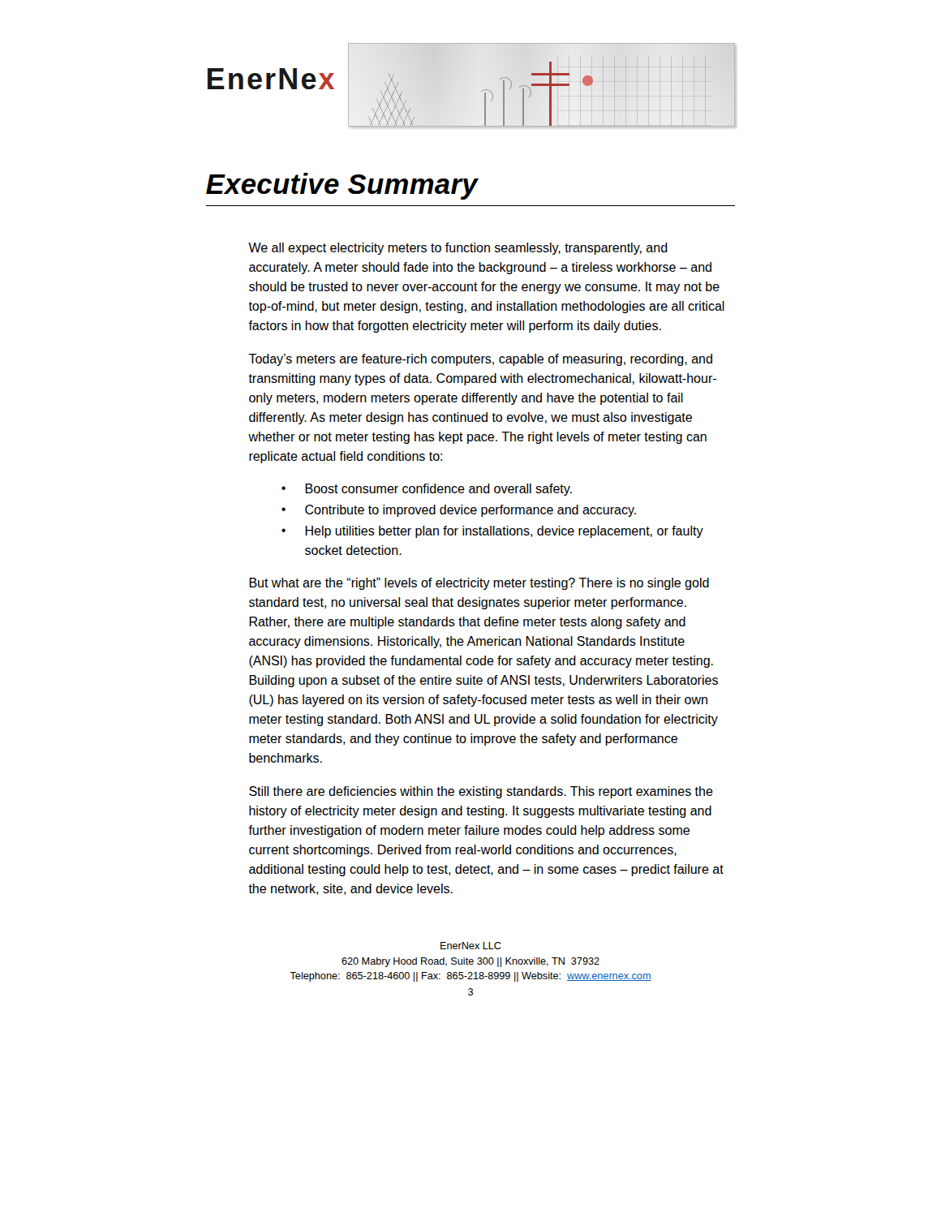EnerNex
Executive Summary
We all expect electricity meters to function seamlessly, transparently, and accurately. A meter should fade into the background – a tireless workhorse – and should be trusted to never over-account for the energy we consume. It may not be top-of-mind, but meter design, testing, and installation methodologies are all critical factors in how that forgotten electricity meter will perform its daily duties.
Today’s meters are feature-rich computers, capable of measuring, recording, and transmitting many types of data. Compared with electromechanical, kilowatt-hour-only meters, modern meters operate differently and have the potential to fail differently. As meter design has continued to evolve, we must also investigate whether or not meter testing has kept pace. The right levels of meter testing can replicate actual field conditions to:
Boost consumer confidence and overall safety.
Contribute to improved device performance and accuracy.
Help utilities better plan for installations, device replacement, or faulty socket detection.
But what are the “right” levels of electricity meter testing? There is no single gold standard test, no universal seal that designates superior meter performance. Rather, there are multiple standards that define meter tests along safety and accuracy dimensions. Historically, the American National Standards Institute (ANSI) has provided the fundamental code for safety and accuracy meter testing. Building upon a subset of the entire suite of ANSI tests, Underwriters Laboratories (UL) has layered on its version of safety-focused meter tests as well in their own meter testing standard. Both ANSI and UL provide a solid foundation for electricity meter standards, and they continue to improve the safety and performance benchmarks.
Still there are deficiencies within the existing standards. This report examines the history of electricity meter design and testing. It suggests multivariate testing and further investigation of modern meter failure modes could help address some current shortcomings. Derived from real-world conditions and occurrences, additional testing could help to test, detect, and – in some cases – predict failure at the network, site, and device levels.
EnerNex LLC
620 Mabry Hood Road, Suite 300 || Knoxville, TN 37932
Telephone: 865-218-4600 || Fax: 865-218-8999 || Website: www.enernex.com
3